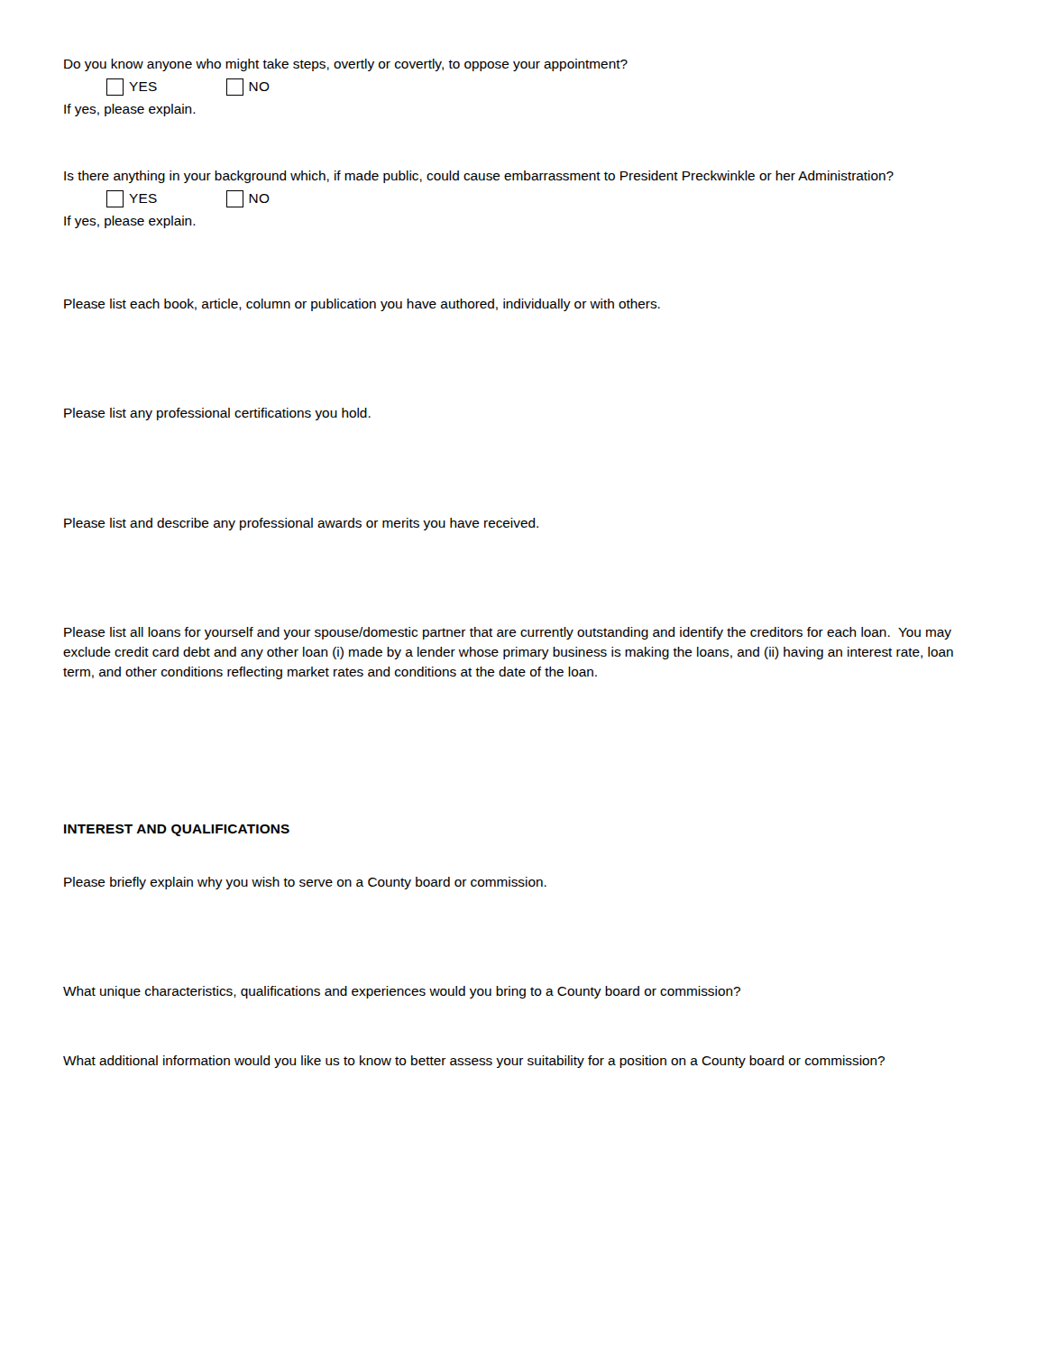Do you know anyone who might take steps, overtly or covertly, to oppose your appointment?
YES NO
If yes, please explain.
Is there anything in your background which, if made public, could cause embarrassment to President Preckwinkle or her Administration?
YES NO
If yes, please explain.
Please list each book, article, column or publication you have authored, individually or with others.
Please list any professional certifications you hold.
Please list and describe any professional awards or merits you have received.
Please list all loans for yourself and your spouse/domestic partner that are currently outstanding and identify the creditors for each loan. You may exclude credit card debt and any other loan (i) made by a lender whose primary business is making the loans, and (ii) having an interest rate, loan term, and other conditions reflecting market rates and conditions at the date of the loan.
INTEREST AND QUALIFICATIONS
Please briefly explain why you wish to serve on a County board or commission.
What unique characteristics, qualifications and experiences would you bring to a County board or commission?
What additional information would you like us to know to better assess your suitability for a position on a County board or commission?